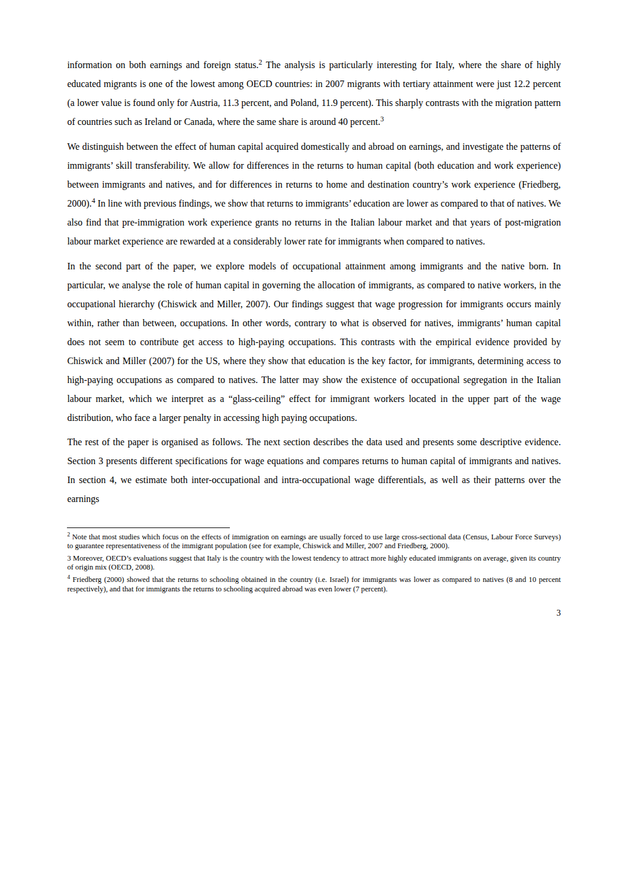information on both earnings and foreign status.2 The analysis is particularly interesting for Italy, where the share of highly educated migrants is one of the lowest among OECD countries: in 2007 migrants with tertiary attainment were just 12.2 percent (a lower value is found only for Austria, 11.3 percent, and Poland, 11.9 percent). This sharply contrasts with the migration pattern of countries such as Ireland or Canada, where the same share is around 40 percent.3
We distinguish between the effect of human capital acquired domestically and abroad on earnings, and investigate the patterns of immigrants’ skill transferability. We allow for differences in the returns to human capital (both education and work experience) between immigrants and natives, and for differences in returns to home and destination country’s work experience (Friedberg, 2000).4 In line with previous findings, we show that returns to immigrants’ education are lower as compared to that of natives. We also find that pre-immigration work experience grants no returns in the Italian labour market and that years of post-migration labour market experience are rewarded at a considerably lower rate for immigrants when compared to natives.
In the second part of the paper, we explore models of occupational attainment among immigrants and the native born. In particular, we analyse the role of human capital in governing the allocation of immigrants, as compared to native workers, in the occupational hierarchy (Chiswick and Miller, 2007). Our findings suggest that wage progression for immigrants occurs mainly within, rather than between, occupations. In other words, contrary to what is observed for natives, immigrants’ human capital does not seem to contribute get access to high-paying occupations. This contrasts with the empirical evidence provided by Chiswick and Miller (2007) for the US, where they show that education is the key factor, for immigrants, determining access to high-paying occupations as compared to natives. The latter may show the existence of occupational segregation in the Italian labour market, which we interpret as a “glass-ceiling” effect for immigrant workers located in the upper part of the wage distribution, who face a larger penalty in accessing high paying occupations.
The rest of the paper is organised as follows. The next section describes the data used and presents some descriptive evidence. Section 3 presents different specifications for wage equations and compares returns to human capital of immigrants and natives. In section 4, we estimate both inter-occupational and intra-occupational wage differentials, as well as their patterns over the earnings
2 Note that most studies which focus on the effects of immigration on earnings are usually forced to use large cross-sectional data (Census, Labour Force Surveys) to guarantee representativeness of the immigrant population (see for example, Chiswick and Miller, 2007 and Friedberg, 2000).
3 Moreover, OECD’s evaluations suggest that Italy is the country with the lowest tendency to attract more highly educated immigrants on average, given its country of origin mix (OECD, 2008).
4 Friedberg (2000) showed that the returns to schooling obtained in the country (i.e. Israel) for immigrants was lower as compared to natives (8 and 10 percent respectively), and that for immigrants the returns to schooling acquired abroad was even lower (7 percent).
3